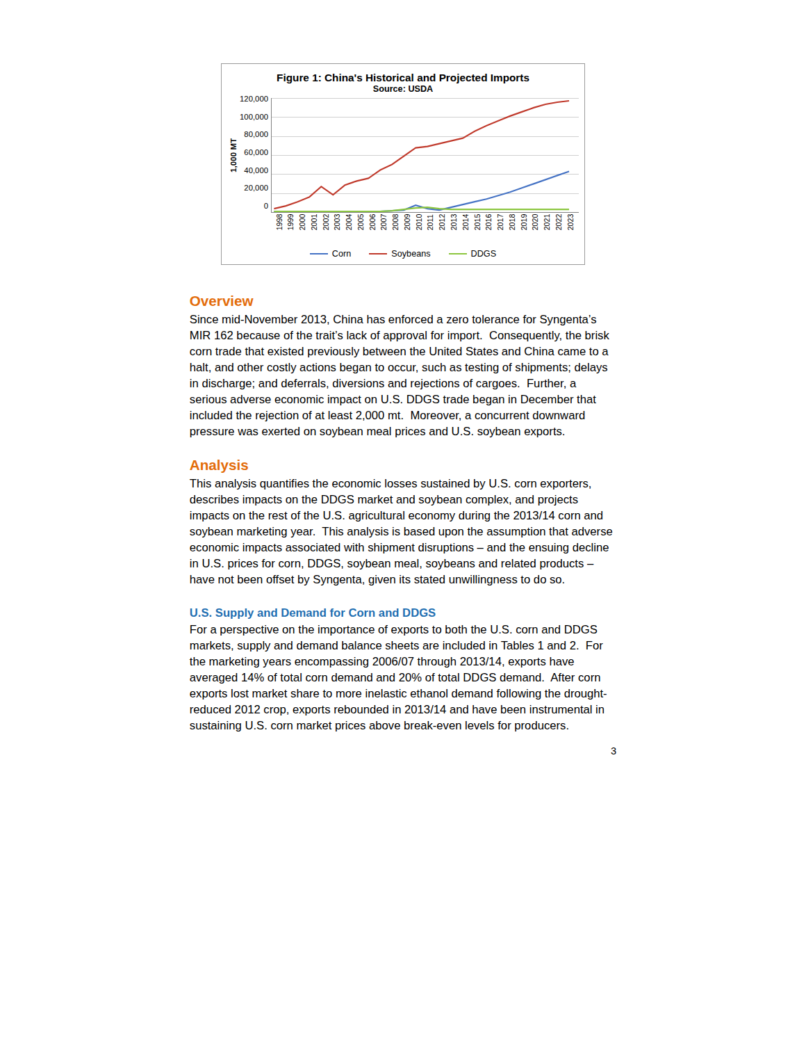Figure 1: China's Historical and Projected Imports Source: USDA
1,000 MT
120,000 100,000 80,000 60,000 40,000 20,000 0
1998
1999
2000
2001
2002
2003
2004
2005
2006
2007
2008
2009
2010
2011
2012
2013
2014
2015
2016
2017
2018
2019
2020
2021
2022
2023
Corn
Soybeans
DDGS
Overview
Since mid-November 2013, China has enforced a zero tolerance for Syngenta’s MIR 162 because of the trait’s lack of approval for import. Consequently, the brisk corn trade that existed previously between the United States and China came to a halt, and other costly actions began to occur, such as testing of shipments; delays in discharge; and deferrals, diversions and rejections of cargoes. Further, a serious adverse economic impact on U.S. DDGS trade began in December that included the rejection of at least 2,000 mt. Moreover, a concurrent downward pressure was exerted on soybean meal prices and U.S. soybean exports.
Analysis
This analysis quantifies the economic losses sustained by U.S. corn exporters, describes impacts on the DDGS market and soybean complex, and projects impacts on the rest of the U.S. agricultural economy during the 2013/14 corn and soybean marketing year. This analysis is based upon the assumption that adverse economic impacts associated with shipment disruptions – and the ensuing decline in U.S. prices for corn, DDGS, soybean meal, soybeans and related products – have not been offset by Syngenta, given its stated unwillingness to do so.
U.S. Supply and Demand for Corn and DDGS
For a perspective on the importance of exports to both the U.S. corn and DDGS markets, supply and demand balance sheets are included in Tables 1 and 2. For the marketing years encompassing 2006/07 through 2013/14, exports have averaged 14% of total corn demand and 20% of total DDGS demand. After corn exports lost market share to more inelastic ethanol demand following the drought-reduced 2012 crop, exports rebounded in 2013/14 and have been instrumental in sustaining U.S. corn market prices above break-even levels for producers.
3